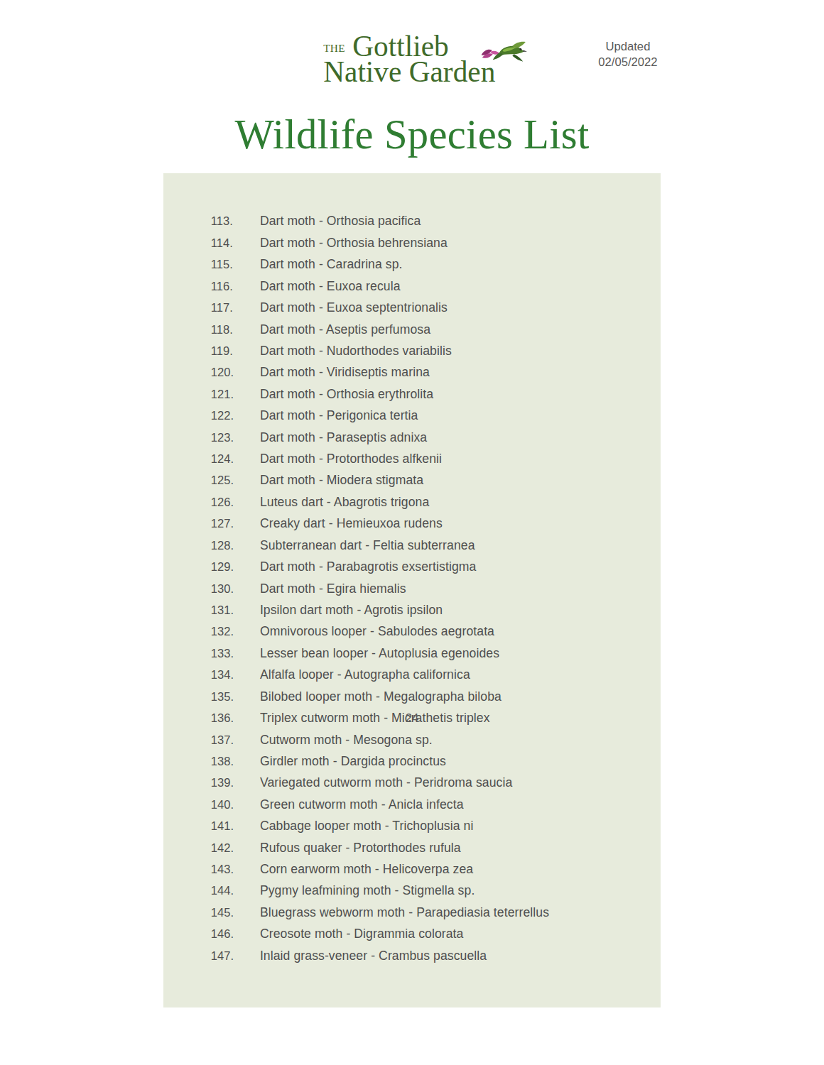THE Gottlieb
Native Garden
Updated
02/05/2022
Wildlife Species List
113. Dart moth - Orthosia pacifica
114. Dart moth - Orthosia behrensiana
115. Dart moth - Caradrina sp.
116. Dart moth - Euxoa recula
117. Dart moth - Euxoa septentrionalis
118. Dart moth - Aseptis perfumosa
119. Dart moth - Nudorthodes variabilis
120. Dart moth - Viridiseptis marina
121. Dart moth - Orthosia erythrolita
122. Dart moth - Perigonica tertia
123. Dart moth - Paraseptis adnixa
124. Dart moth - Protorthodes alfkenii
125. Dart moth - Miodera stigmata
126. Luteus dart - Abagrotis trigona
127. Creaky dart - Hemieuxoa rudens
128. Subterranean dart - Feltia subterranea
129. Dart moth - Parabagrotis exsertistigma
130. Dart moth - Egira hiemalis
131. Ipsilon dart moth - Agrotis ipsilon
132. Omnivorous looper - Sabulodes aegrotata
133. Lesser bean looper - Autoplusia egenoides
134. Alfalfa looper - Autographa californica
135. Bilobed looper moth - Megalographa biloba
136. Triplex cutworm moth - Micrathetis triplex
137. Cutworm moth - Mesogona sp.
138. Girdler moth - Dargida procinctus
139. Variegated cutworm moth - Peridroma saucia
140. Green cutworm moth - Anicla infecta
141. Cabbage looper moth - Trichoplusia ni
142. Rufous quaker - Protorthodes rufula
143. Corn earworm moth - Helicoverpa zea
144. Pygmy leafmining moth - Stigmella sp.
145. Bluegrass webworm moth - Parapediasia teterrellus
146. Creosote moth - Digrammia colorata
147. Inlaid grass-veneer - Crambus pascuella
24